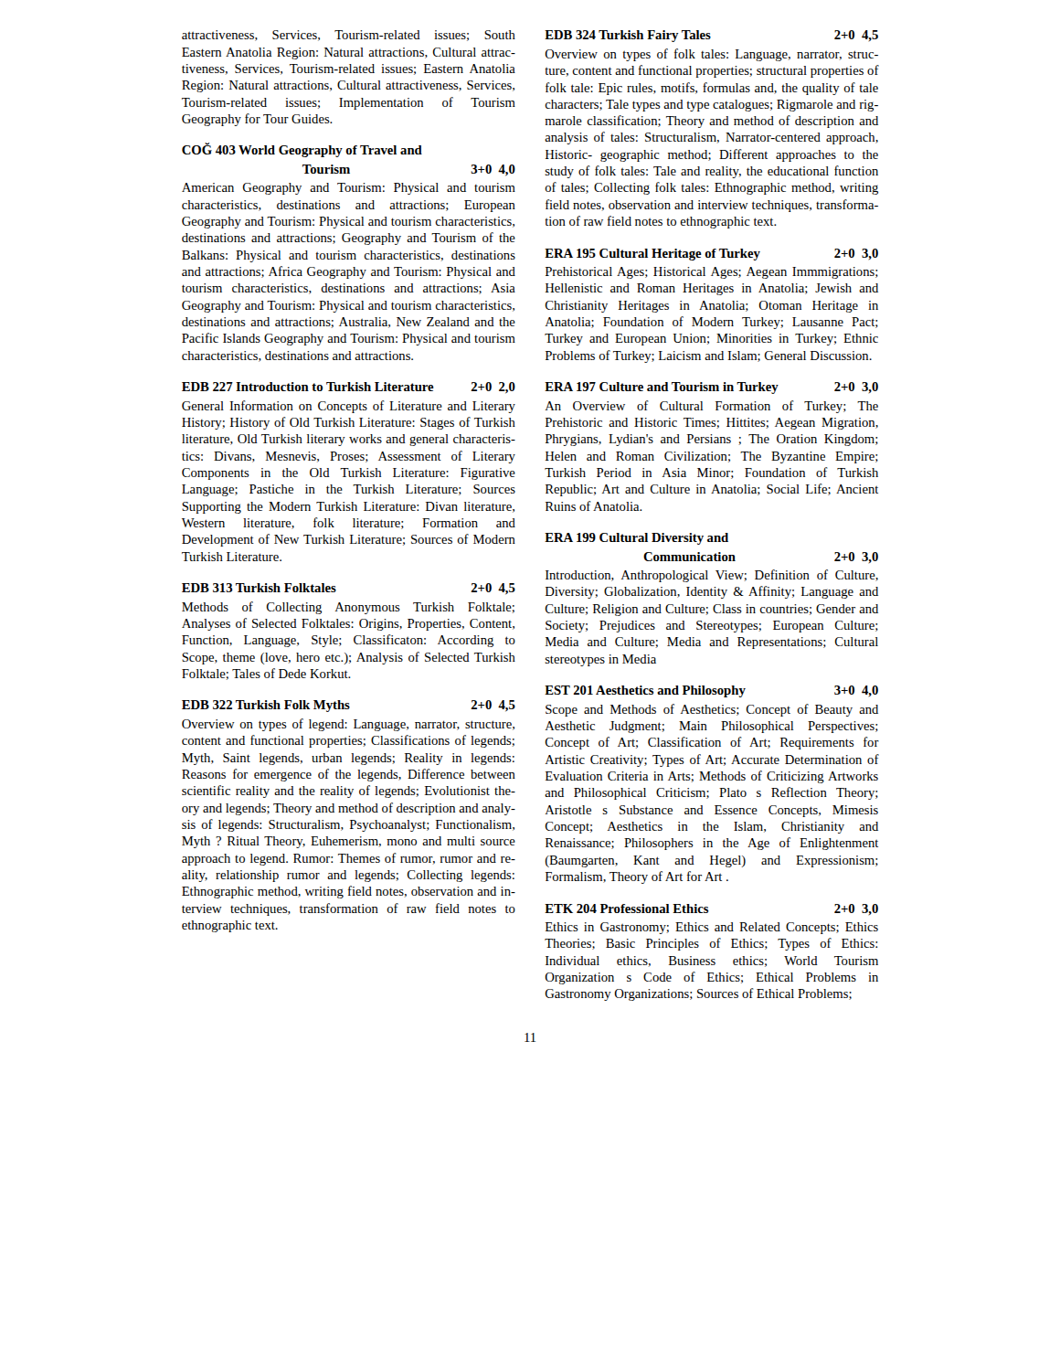attractiveness, Services, Tourism-related issues; South Eastern Anatolia Region: Natural attractions, Cultural attractiveness, Services, Tourism-related issues; Eastern Anatolia Region: Natural attractions, Cultural attractiveness, Services, Tourism-related issues; Implementation of Tourism Geography for Tour Guides.
COĞ 403 World Geography of Travel and Tourism 3+0 4,0
American Geography and Tourism: Physical and tourism characteristics, destinations and attractions; European Geography and Tourism: Physical and tourism characteristics, destinations and attractions; Geography and Tourism of the Balkans: Physical and tourism characteristics, destinations and attractions; Africa Geography and Tourism: Physical and tourism characteristics, destinations and attractions; Asia Geography and Tourism: Physical and tourism characteristics, destinations and attractions; Australia, New Zealand and the Pacific Islands Geography and Tourism: Physical and tourism characteristics, destinations and attractions.
EDB 227 Introduction to Turkish Literature 2+0 2,0
General Information on Concepts of Literature and Literary History; History of Old Turkish Literature: Stages of Turkish literature, Old Turkish literary works and general characteristics: Divans, Mesnevis, Proses; Assessment of Literary Components in the Old Turkish Literature: Figurative Language; Pastiche in the Turkish Literature; Sources Supporting the Modern Turkish Literature: Divan literature, Western literature, folk literature; Formation and Development of New Turkish Literature; Sources of Modern Turkish Literature.
EDB 313 Turkish Folktales 2+0 4,5
Methods of Collecting Anonymous Turkish Folktale; Analyses of Selected Folktales: Origins, Properties, Content, Function, Language, Style; Classificaton: According to Scope, theme (love, hero etc.); Analysis of Selected Turkish Folktale; Tales of Dede Korkut.
EDB 322 Turkish Folk Myths 2+0 4,5
Overview on types of legend: Language, narrator, structure, content and functional properties; Classifications of legends; Myth, Saint legends, urban legends; Reality in legends: Reasons for emergence of the legends, Difference between scientific reality and the reality of legends; Evolutionist theory and legends; Theory and method of description and analysis of legends: Structuralism, Psychoanalyst; Functionalism, Myth ? Ritual Theory, Euhemerism, mono and multi source approach to legend. Rumor: Themes of rumor, rumor and reality, relationship rumor and legends; Collecting legends: Ethnographic method, writing field notes, observation and interview techniques, transformation of raw field notes to ethnographic text.
EDB 324 Turkish Fairy Tales 2+0 4,5
Overview on types of folk tales: Language, narrator, structure, content and functional properties; structural properties of folk tale: Epic rules, motifs, formulas and, the quality of tale characters; Tale types and type catalogues; Rigmarole and rigmarole classification; Theory and method of description and analysis of tales: Structuralism, Narrator-centered approach, Historic- geographic method; Different approaches to the study of folk tales: Tale and reality, the educational function of tales; Collecting folk tales: Ethnographic method, writing field notes, observation and interview techniques, transformation of raw field notes to ethnographic text.
ERA 195 Cultural Heritage of Turkey 2+0 3,0
Prehistorical Ages; Historical Ages; Aegean Immmigrations; Hellenistic and Roman Heritages in Anatolia; Jewish and Christianity Heritages in Anatolia; Otoman Heritage in Anatolia; Foundation of Modern Turkey; Lausanne Pact; Turkey and European Union; Minorities in Turkey; Ethnic Problems of Turkey; Laicism and Islam; General Discussion.
ERA 197 Culture and Tourism in Turkey 2+0 3,0
An Overview of Cultural Formation of Turkey; The Prehistoric and Historic Times; Hittites; Aegean Migration, Phrygians, Lydian's and Persians ; The Oration Kingdom; Helen and Roman Civilization; The Byzantine Empire; Turkish Period in Asia Minor; Foundation of Turkish Republic; Art and Culture in Anatolia; Social Life; Ancient Ruins of Anatolia.
ERA 199 Cultural Diversity and Communication 2+0 3,0
Introduction, Anthropological View; Definition of Culture, Diversity; Globalization, Identity & Affinity; Language and Culture; Religion and Culture; Class in countries; Gender and Society; Prejudices and Stereotypes; European Culture; Media and Culture; Media and Representations; Cultural stereotypes in Media
EST 201 Aesthetics and Philosophy 3+0 4,0
Scope and Methods of Aesthetics; Concept of Beauty and Aesthetic Judgment; Main Philosophical Perspectives; Concept of Art; Classification of Art; Requirements for Artistic Creativity; Types of Art; Accurate Determination of Evaluation Criteria in Arts; Methods of Criticizing Artworks and Philosophical Criticism; Plato s Reflection Theory; Aristotle s Substance and Essence Concepts, Mimesis Concept; Aesthetics in the Islam, Christianity and Renaissance; Philosophers in the Age of Enlightenment (Baumgarten, Kant and Hegel) and Expressionism; Formalism, Theory of Art for Art .
ETK 204 Professional Ethics 2+0 3,0
Ethics in Gastronomy; Ethics and Related Concepts; Ethics Theories; Basic Principles of Ethics; Types of Ethics: Individual ethics, Business ethics; World Tourism Organization s Code of Ethics; Ethical Problems in Gastronomy Organizations; Sources of Ethical Problems;
11